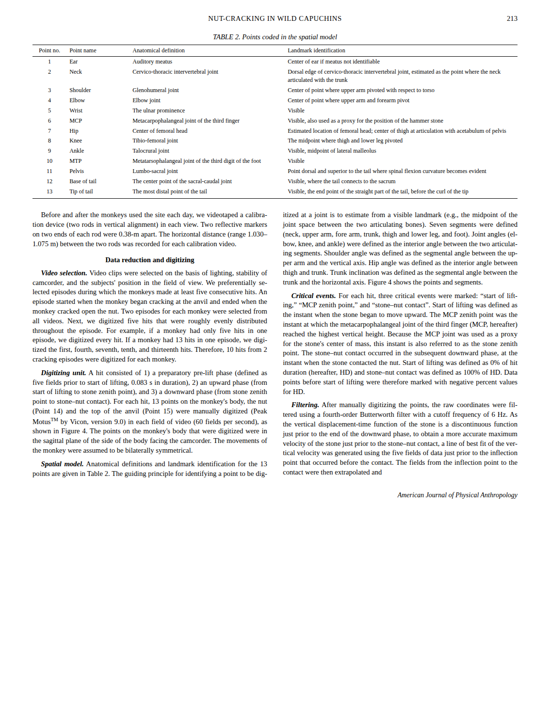NUT-CRACKING IN WILD CAPUCHINS 213
TABLE 2. Points coded in the spatial model
| Point no. | Point name | Anatomical definition | Landmark identification |
| --- | --- | --- | --- |
| 1 | Ear | Auditory meatus | Center of ear if meatus not identifiable |
| 2 | Neck | Cervico-thoracic intervertebral joint | Dorsal edge of cervico-thoracic intervertebral joint, estimated as the point where the neck articulated with the trunk |
| 3 | Shoulder | Glenohumeral joint | Center of point where upper arm pivoted with respect to torso |
| 4 | Elbow | Elbow joint | Center of point where upper arm and forearm pivot |
| 5 | Wrist | The ulnar prominence | Visible |
| 6 | MCP | Metacarpophalangeal joint of the third finger | Visible, also used as a proxy for the position of the hammer stone |
| 7 | Hip | Center of femoral head | Estimated location of femoral head; center of thigh at articulation with acetabulum of pelvis |
| 8 | Knee | Tibio-femoral joint | The midpoint where thigh and lower leg pivoted |
| 9 | Ankle | Talocrural joint | Visible, midpoint of lateral malleolus |
| 10 | MTP | Metatarsophalangeal joint of the third digit of the foot | Visible |
| 11 | Pelvis | Lumbo-sacral joint | Point dorsal and superior to the tail where spinal flexion curvature becomes evident |
| 12 | Base of tail | The center point of the sacral-caudal joint | Visible, where the tail connects to the sacrum |
| 13 | Tip of tail | The most distal point of the tail | Visible, the end point of the straight part of the tail, before the curl of the tip |
Before and after the monkeys used the site each day, we videotaped a calibration device (two rods in vertical alignment) in each view. Two reflective markers on two ends of each rod were 0.38-m apart. The horizontal distance (range 1.030–1.075 m) between the two rods was recorded for each calibration video.
Data reduction and digitizing
Video selection. Video clips were selected on the basis of lighting, stability of camcorder, and the subjects' position in the field of view. We preferentially selected episodes during which the monkeys made at least five consecutive hits. An episode started when the monkey began cracking at the anvil and ended when the monkey cracked open the nut. Two episodes for each monkey were selected from all videos. Next, we digitized five hits that were roughly evenly distributed throughout the episode. For example, if a monkey had only five hits in one episode, we digitized every hit. If a monkey had 13 hits in one episode, we digitized the first, fourth, seventh, tenth, and thirteenth hits. Therefore, 10 hits from 2 cracking episodes were digitized for each monkey.
Digitizing unit. A hit consisted of 1) a preparatory pre-lift phase (defined as five fields prior to start of lifting, 0.083 s in duration), 2) an upward phase (from start of lifting to stone zenith point), and 3) a downward phase (from stone zenith point to stone–nut contact). For each hit, 13 points on the monkey's body, the nut (Point 14) and the top of the anvil (Point 15) were manually digitized (Peak MotusTM by Vicon, version 9.0) in each field of video (60 fields per second), as shown in Figure 4. The points on the monkey's body that were digitized were in the sagittal plane of the side of the body facing the camcorder. The movements of the monkey were assumed to be bilaterally symmetrical.
Spatial model. Anatomical definitions and landmark identification for the 13 points are given in Table 2. The guiding principle for identifying a point to be digitized at a joint is to estimate from a visible landmark (e.g., the midpoint of the joint space between the two articulating bones). Seven segments were defined (neck, upper arm, fore arm, trunk, thigh and lower leg, and foot). Joint angles (elbow, knee, and ankle) were defined as the interior angle between the two articulating segments. Shoulder angle was defined as the segmental angle between the upper arm and the vertical axis. Hip angle was defined as the interior angle between thigh and trunk. Trunk inclination was defined as the segmental angle between the trunk and the horizontal axis. Figure 4 shows the points and segments.
Critical events. For each hit, three critical events were marked: “start of lifting,” “MCP zenith point,” and “stone–nut contact”. Start of lifting was defined as the instant when the stone began to move upward. The MCP zenith point was the instant at which the metacarpophalangeal joint of the third finger (MCP, hereafter) reached the highest vertical height. Because the MCP joint was used as a proxy for the stone's center of mass, this instant is also referred to as the stone zenith point. The stone–nut contact occurred in the subsequent downward phase, at the instant when the stone contacted the nut. Start of lifting was defined as 0% of hit duration (hereafter, HD) and stone–nut contact was defined as 100% of HD. Data points before start of lifting were therefore marked with negative percent values for HD.
Filtering. After manually digitizing the points, the raw coordinates were filtered using a fourth-order Butterworth filter with a cutoff frequency of 6 Hz. As the vertical displacement-time function of the stone is a discontinuous function just prior to the end of the downward phase, to obtain a more accurate maximum velocity of the stone just prior to the stone–nut contact, a line of best fit of the vertical velocity was generated using the five fields of data just prior to the inflection point that occurred before the contact. The fields from the inflection point to the contact were then extrapolated and
American Journal of Physical Anthropology